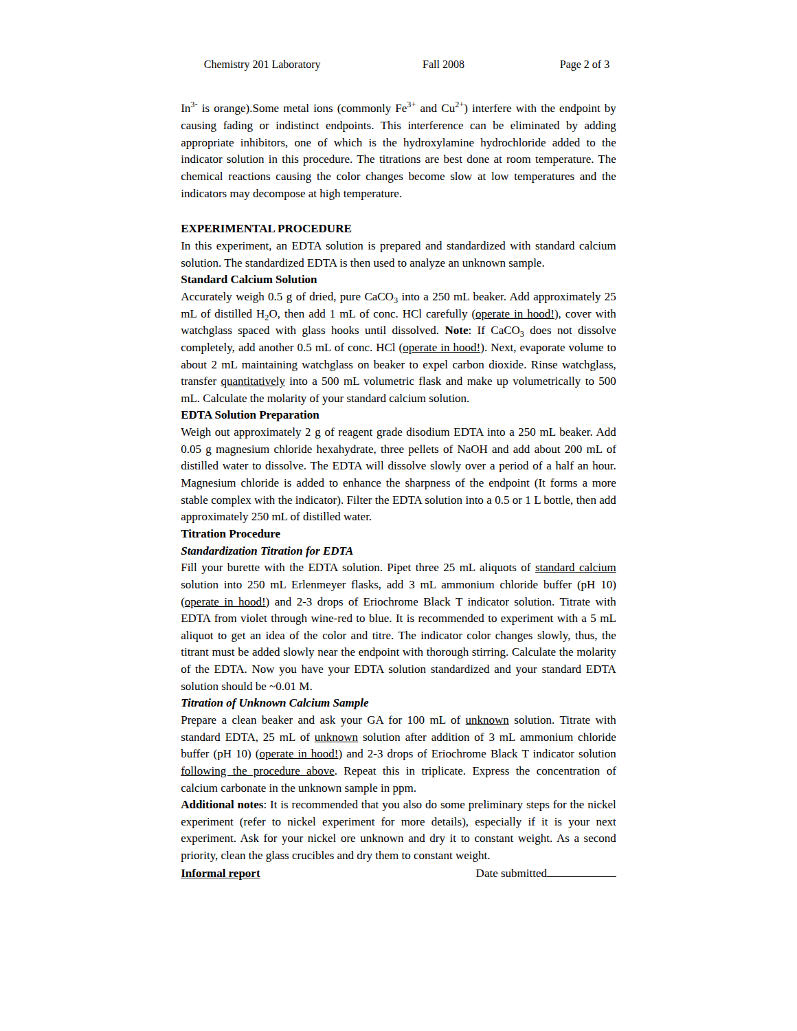Chemistry 201 Laboratory Fall 2008 Page 2 of 3
In3- is orange).Some metal ions (commonly Fe3+ and Cu2+) interfere with the endpoint by causing fading or indistinct endpoints. This interference can be eliminated by adding appropriate inhibitors, one of which is the hydroxylamine hydrochloride added to the indicator solution in this procedure. The titrations are best done at room temperature. The chemical reactions causing the color changes become slow at low temperatures and the indicators may decompose at high temperature.
EXPERIMENTAL PROCEDURE
In this experiment, an EDTA solution is prepared and standardized with standard calcium solution. The standardized EDTA is then used to analyze an unknown sample.
Standard Calcium Solution
Accurately weigh 0.5 g of dried, pure CaCO3 into a 250 mL beaker. Add approximately 25 mL of distilled H2O, then add 1 mL of conc. HCl carefully (operate in hood!), cover with watchglass spaced with glass hooks until dissolved. Note: If CaCO3 does not dissolve completely, add another 0.5 mL of conc. HCl (operate in hood!). Next, evaporate volume to about 2 mL maintaining watchglass on beaker to expel carbon dioxide. Rinse watchglass, transfer quantitatively into a 500 mL volumetric flask and make up volumetrically to 500 mL. Calculate the molarity of your standard calcium solution.
EDTA Solution Preparation
Weigh out approximately 2 g of reagent grade disodium EDTA into a 250 mL beaker. Add 0.05 g magnesium chloride hexahydrate, three pellets of NaOH and add about 200 mL of distilled water to dissolve. The EDTA will dissolve slowly over a period of a half an hour. Magnesium chloride is added to enhance the sharpness of the endpoint (It forms a more stable complex with the indicator). Filter the EDTA solution into a 0.5 or 1 L bottle, then add approximately 250 mL of distilled water.
Titration Procedure
Standardization Titration for EDTA
Fill your burette with the EDTA solution. Pipet three 25 mL aliquots of standard calcium solution into 250 mL Erlenmeyer flasks, add 3 mL ammonium chloride buffer (pH 10) (operate in hood!) and 2-3 drops of Eriochrome Black T indicator solution. Titrate with EDTA from violet through wine-red to blue. It is recommended to experiment with a 5 mL aliquot to get an idea of the color and titre. The indicator color changes slowly, thus, the titrant must be added slowly near the endpoint with thorough stirring. Calculate the molarity of the EDTA. Now you have your EDTA solution standardized and your standard EDTA solution should be ~0.01 M.
Titration of Unknown Calcium Sample
Prepare a clean beaker and ask your GA for 100 mL of unknown solution. Titrate with standard EDTA, 25 mL of unknown solution after addition of 3 mL ammonium chloride buffer (pH 10) (operate in hood!) and 2-3 drops of Eriochrome Black T indicator solution following the procedure above. Repeat this in triplicate. Express the concentration of calcium carbonate in the unknown sample in ppm.
Additional notes: It is recommended that you also do some preliminary steps for the nickel experiment (refer to nickel experiment for more details), especially if it is your next experiment. Ask for your nickel ore unknown and dry it to constant weight. As a second priority, clean the glass crucibles and dry them to constant weight.
Informal report Date submitted